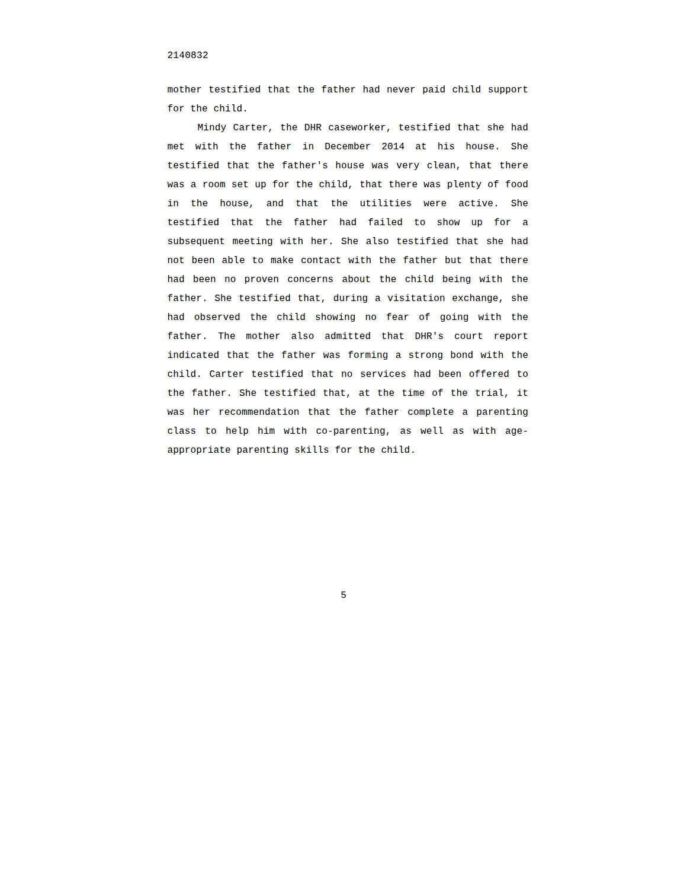2140832
mother testified that the father had never paid child support for the child.
Mindy Carter, the DHR caseworker, testified that she had met with the father in December 2014 at his house. She testified that the father's house was very clean, that there was a room set up for the child, that there was plenty of food in the house, and that the utilities were active. She testified that the father had failed to show up for a subsequent meeting with her. She also testified that she had not been able to make contact with the father but that there had been no proven concerns about the child being with the father. She testified that, during a visitation exchange, she had observed the child showing no fear of going with the father. The mother also admitted that DHR's court report indicated that the father was forming a strong bond with the child. Carter testified that no services had been offered to the father. She testified that, at the time of the trial, it was her recommendation that the father complete a parenting class to help him with co-parenting, as well as with age-appropriate parenting skills for the child.
5